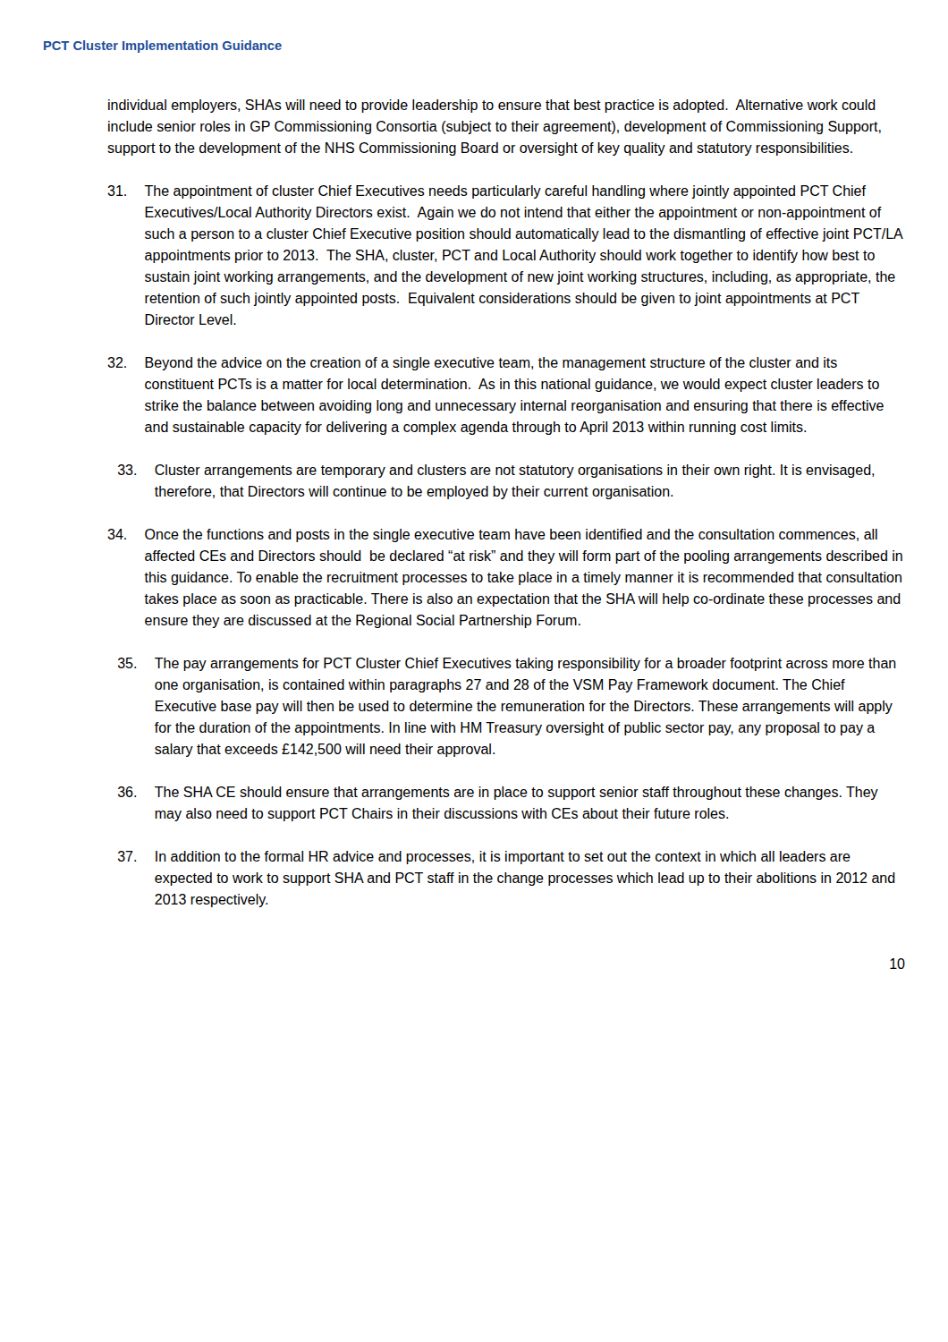PCT Cluster Implementation Guidance
individual employers, SHAs will need to provide leadership to ensure that best practice is adopted. Alternative work could include senior roles in GP Commissioning Consortia (subject to their agreement), development of Commissioning Support, support to the development of the NHS Commissioning Board or oversight of key quality and statutory responsibilities.
31. The appointment of cluster Chief Executives needs particularly careful handling where jointly appointed PCT Chief Executives/Local Authority Directors exist. Again we do not intend that either the appointment or non-appointment of such a person to a cluster Chief Executive position should automatically lead to the dismantling of effective joint PCT/LA appointments prior to 2013. The SHA, cluster, PCT and Local Authority should work together to identify how best to sustain joint working arrangements, and the development of new joint working structures, including, as appropriate, the retention of such jointly appointed posts. Equivalent considerations should be given to joint appointments at PCT Director Level.
32. Beyond the advice on the creation of a single executive team, the management structure of the cluster and its constituent PCTs is a matter for local determination. As in this national guidance, we would expect cluster leaders to strike the balance between avoiding long and unnecessary internal reorganisation and ensuring that there is effective and sustainable capacity for delivering a complex agenda through to April 2013 within running cost limits.
33. Cluster arrangements are temporary and clusters are not statutory organisations in their own right. It is envisaged, therefore, that Directors will continue to be employed by their current organisation.
34. Once the functions and posts in the single executive team have been identified and the consultation commences, all affected CEs and Directors should be declared “at risk” and they will form part of the pooling arrangements described in this guidance. To enable the recruitment processes to take place in a timely manner it is recommended that consultation takes place as soon as practicable. There is also an expectation that the SHA will help co-ordinate these processes and ensure they are discussed at the Regional Social Partnership Forum.
35. The pay arrangements for PCT Cluster Chief Executives taking responsibility for a broader footprint across more than one organisation, is contained within paragraphs 27 and 28 of the VSM Pay Framework document. The Chief Executive base pay will then be used to determine the remuneration for the Directors. These arrangements will apply for the duration of the appointments. In line with HM Treasury oversight of public sector pay, any proposal to pay a salary that exceeds £142,500 will need their approval.
36. The SHA CE should ensure that arrangements are in place to support senior staff throughout these changes. They may also need to support PCT Chairs in their discussions with CEs about their future roles.
37. In addition to the formal HR advice and processes, it is important to set out the context in which all leaders are expected to work to support SHA and PCT staff in the change processes which lead up to their abolitions in 2012 and 2013 respectively.
10